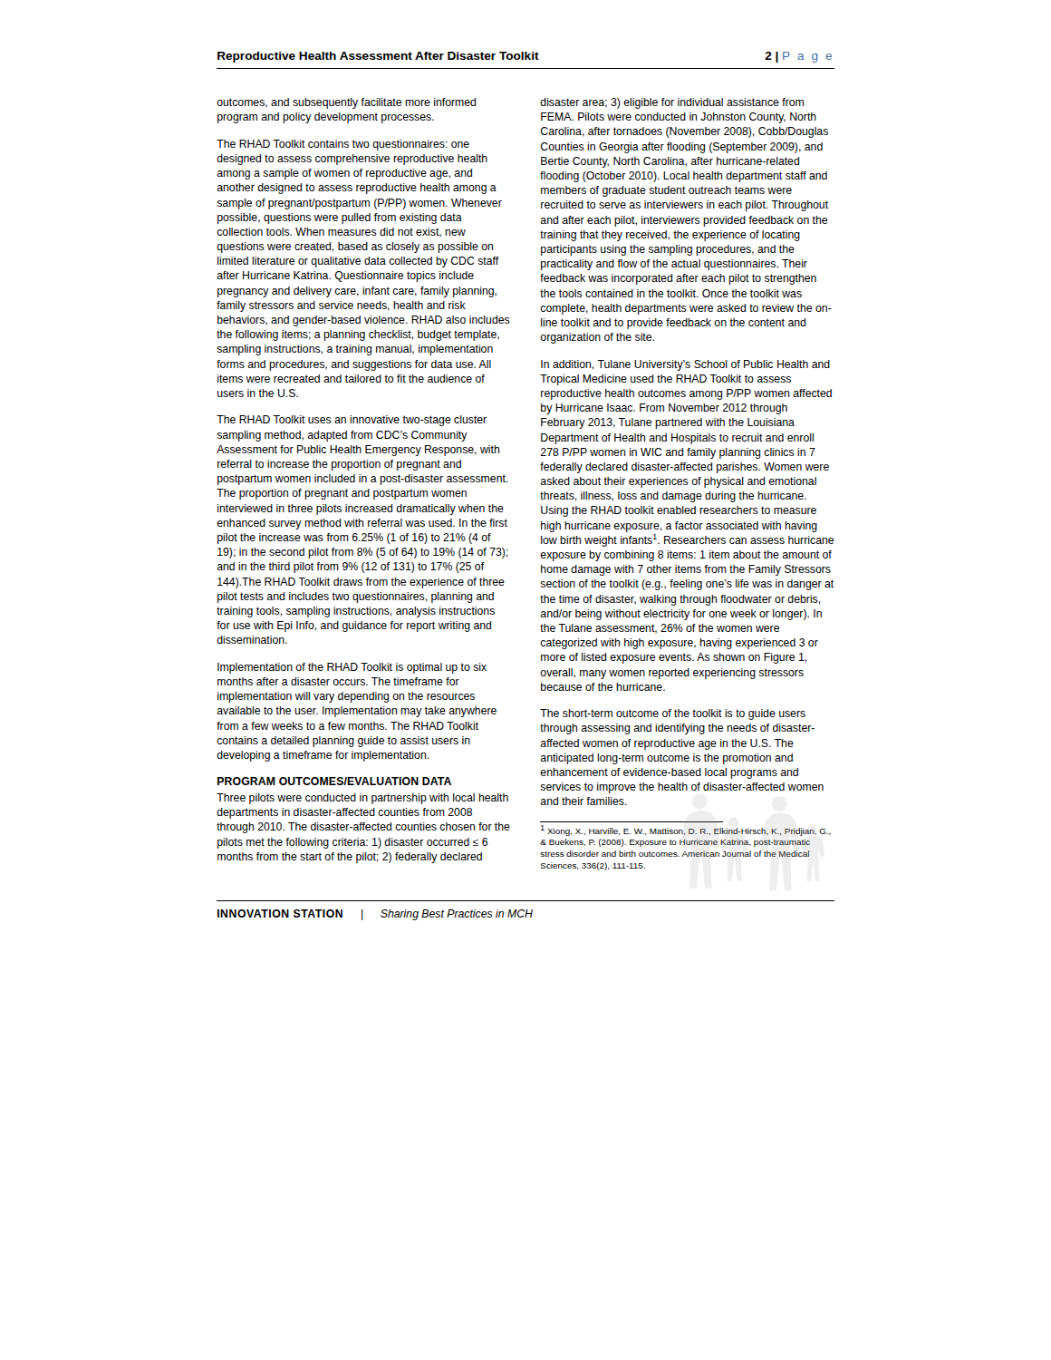Reproductive Health Assessment After Disaster Toolkit
2 | P a g e
outcomes, and subsequently facilitate more informed program and policy development processes.
The RHAD Toolkit contains two questionnaires: one designed to assess comprehensive reproductive health among a sample of women of reproductive age, and another designed to assess reproductive health among a sample of pregnant/postpartum (P/PP) women. Whenever possible, questions were pulled from existing data collection tools. When measures did not exist, new questions were created, based as closely as possible on limited literature or qualitative data collected by CDC staff after Hurricane Katrina. Questionnaire topics include pregnancy and delivery care, infant care, family planning, family stressors and service needs, health and risk behaviors, and gender-based violence. RHAD also includes the following items; a planning checklist, budget template, sampling instructions, a training manual, implementation forms and procedures, and suggestions for data use. All items were recreated and tailored to fit the audience of users in the U.S.
The RHAD Toolkit uses an innovative two-stage cluster sampling method, adapted from CDC’s Community Assessment for Public Health Emergency Response, with referral to increase the proportion of pregnant and postpartum women included in a post-disaster assessment. The proportion of pregnant and postpartum women interviewed in three pilots increased dramatically when the enhanced survey method with referral was used. In the first pilot the increase was from 6.25% (1 of 16) to 21% (4 of 19); in the second pilot from 8% (5 of 64) to 19% (14 of 73); and in the third pilot from 9% (12 of 131) to 17% (25 of 144).The RHAD Toolkit draws from the experience of three pilot tests and includes two questionnaires, planning and training tools, sampling instructions, analysis instructions for use with Epi Info, and guidance for report writing and dissemination.
Implementation of the RHAD Toolkit is optimal up to six months after a disaster occurs. The timeframe for implementation will vary depending on the resources available to the user. Implementation may take anywhere from a few weeks to a few months. The RHAD Toolkit contains a detailed planning guide to assist users in developing a timeframe for implementation.
Program Outcomes/Evaluation Data
Three pilots were conducted in partnership with local health departments in disaster-affected counties from 2008 through 2010. The disaster-affected counties chosen for the pilots met the following criteria: 1) disaster occurred ≤ 6 months from the start of the pilot; 2) federally declared disaster area; 3) eligible for individual assistance from FEMA. Pilots were conducted in Johnston County, North Carolina, after tornadoes (November 2008), Cobb/Douglas Counties in Georgia after flooding (September 2009), and Bertie County, North Carolina, after hurricane-related flooding (October 2010). Local health department staff and members of graduate student outreach teams were recruited to serve as interviewers in each pilot. Throughout and after each pilot, interviewers provided feedback on the training that they received, the experience of locating participants using the sampling procedures, and the practicality and flow of the actual questionnaires. Their feedback was incorporated after each pilot to strengthen the tools contained in the toolkit. Once the toolkit was complete, health departments were asked to review the on-line toolkit and to provide feedback on the content and organization of the site.
In addition, Tulane University’s School of Public Health and Tropical Medicine used the RHAD Toolkit to assess reproductive health outcomes among P/PP women affected by Hurricane Isaac. From November 2012 through February 2013, Tulane partnered with the Louisiana Department of Health and Hospitals to recruit and enroll 278 P/PP women in WIC and family planning clinics in 7 federally declared disaster-affected parishes. Women were asked about their experiences of physical and emotional threats, illness, loss and damage during the hurricane. Using the RHAD toolkit enabled researchers to measure high hurricane exposure, a factor associated with having low birth weight infants1. Researchers can assess hurricane exposure by combining 8 items: 1 item about the amount of home damage with 7 other items from the Family Stressors section of the toolkit (e.g., feeling one’s life was in danger at the time of disaster, walking through floodwater or debris, and/or being without electricity for one week or longer). In the Tulane assessment, 26% of the women were categorized with high exposure, having experienced 3 or more of listed exposure events. As shown on Figure 1, overall, many women reported experiencing stressors because of the hurricane.
The short-term outcome of the toolkit is to guide users through assessing and identifying the needs of disaster-affected women of reproductive age in the U.S. The anticipated long-term outcome is the promotion and enhancement of evidence-based local programs and services to improve the health of disaster-affected women and their families.
1 Xiong, X., Harville, E. W., Mattison, D. R., Elkind-Hirsch, K., Pridjian, G., & Buekens, P. (2008). Exposure to Hurricane Katrina, post-traumatic stress disorder and birth outcomes. American Journal of the Medical Sciences, 336(2), 111-115.
INNOVATION STATION|Sharing Best Practices in MCH